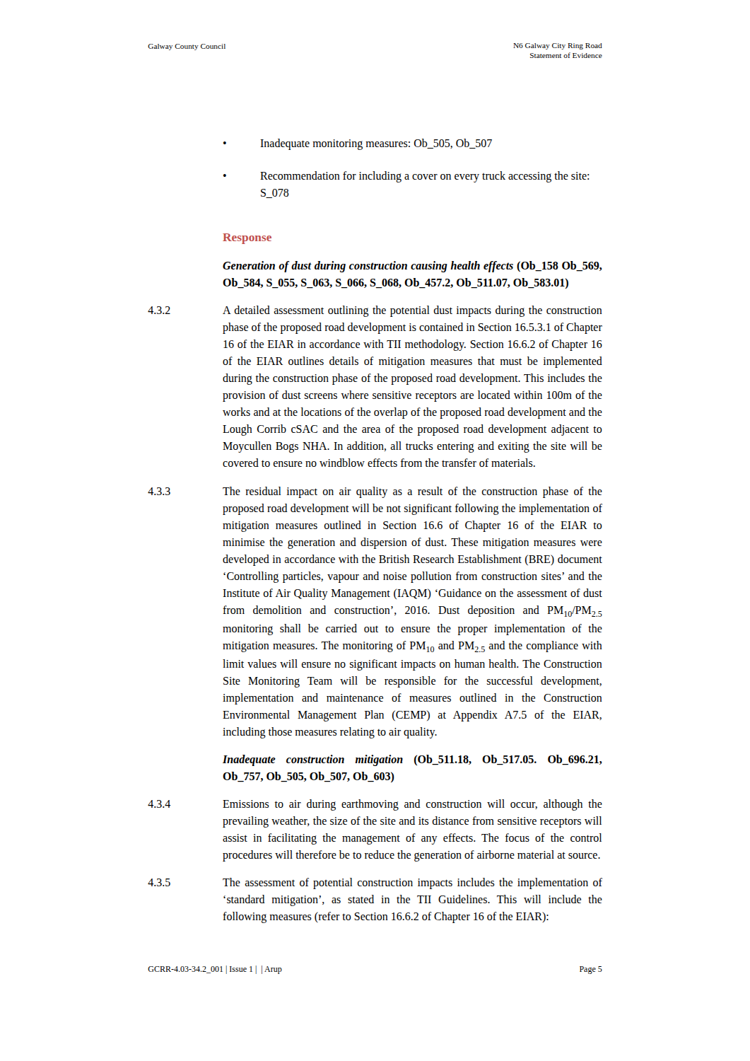Galway County Council
N6 Galway City Ring Road
Statement of Evidence
Inadequate monitoring measures: Ob_505, Ob_507
Recommendation for including a cover on every truck accessing the site: S_078
Response
Generation of dust during construction causing health effects (Ob_158 Ob_569, Ob_584, S_055, S_063, S_066, S_068, Ob_457.2, Ob_511.07, Ob_583.01)
4.3.2
A detailed assessment outlining the potential dust impacts during the construction phase of the proposed road development is contained in Section 16.5.3.1 of Chapter 16 of the EIAR in accordance with TII methodology. Section 16.6.2 of Chapter 16 of the EIAR outlines details of mitigation measures that must be implemented during the construction phase of the proposed road development. This includes the provision of dust screens where sensitive receptors are located within 100m of the works and at the locations of the overlap of the proposed road development and the Lough Corrib cSAC and the area of the proposed road development adjacent to Moycullen Bogs NHA. In addition, all trucks entering and exiting the site will be covered to ensure no windblow effects from the transfer of materials.
4.3.3
The residual impact on air quality as a result of the construction phase of the proposed road development will be not significant following the implementation of mitigation measures outlined in Section 16.6 of Chapter 16 of the EIAR to minimise the generation and dispersion of dust. These mitigation measures were developed in accordance with the British Research Establishment (BRE) document ‘Controlling particles, vapour and noise pollution from construction sites’ and the Institute of Air Quality Management (IAQM) ‘Guidance on the assessment of dust from demolition and construction’, 2016. Dust deposition and PM10/PM2.5 monitoring shall be carried out to ensure the proper implementation of the mitigation measures. The monitoring of PM10 and PM2.5 and the compliance with limit values will ensure no significant impacts on human health. The Construction Site Monitoring Team will be responsible for the successful development, implementation and maintenance of measures outlined in the Construction Environmental Management Plan (CEMP) at Appendix A7.5 of the EIAR, including those measures relating to air quality.
Inadequate construction mitigation (Ob_511.18, Ob_517.05. Ob_696.21, Ob_757, Ob_505, Ob_507, Ob_603)
4.3.4
Emissions to air during earthmoving and construction will occur, although the prevailing weather, the size of the site and its distance from sensitive receptors will assist in facilitating the management of any effects. The focus of the control procedures will therefore be to reduce the generation of airborne material at source.
4.3.5
The assessment of potential construction impacts includes the implementation of ‘standard mitigation’, as stated in the TII Guidelines. This will include the following measures (refer to Section 16.6.2 of Chapter 16 of the EIAR):
GCRR-4.03-34.2_001 | Issue 1 | | Arup
Page 5